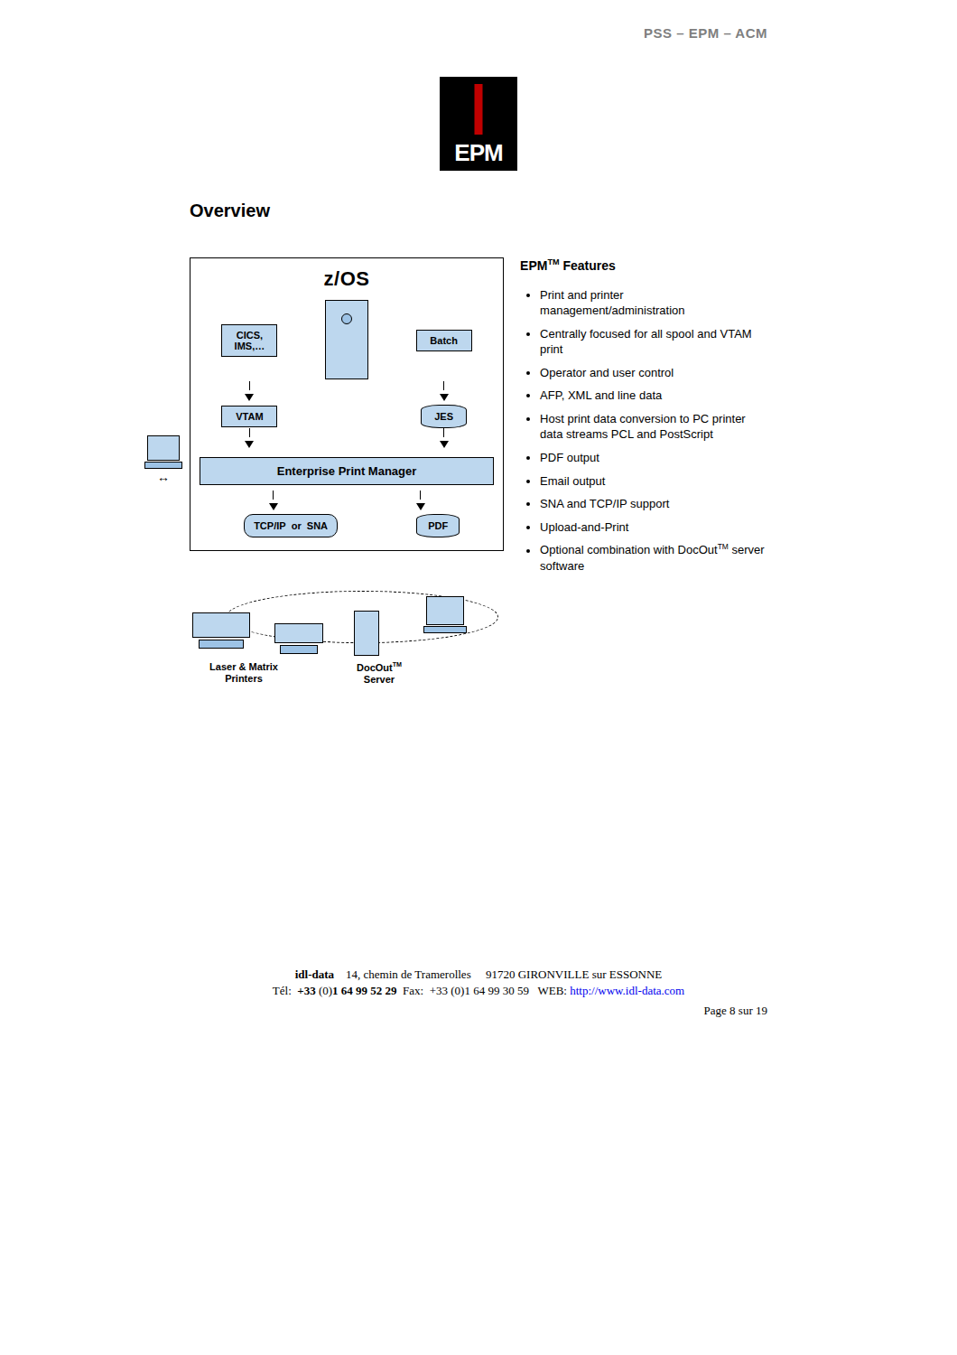PSS – EPM – ACM
EPM
Overview
z/OS
CICS,
IMS,…
Batch
VTAM
JES
Enterprise Print Manager
TCP/IP or SNA
PDF
↔
Laser & Matrix
Printers
DocOutTM
Server
EPMTM Features
Print and printer management/administration
Centrally focused for all spool and VTAM print
Operator and user control
AFP, XML and line data
Host print data conversion to PC printer data streams PCL and PostScript
PDF output
Email output
SNA and TCP/IP support
Upload-and-Print
Optional combination with DocOutTM server software
idl-data 14, chemin de Tramerolles 91720 GIRONVILLE sur ESSONNE
Tél: +33 (0)1 64 99 52 29 Fax: +33 (0)1 64 99 30 59 WEB: http://www.idl-data.com
Page 8 sur 19